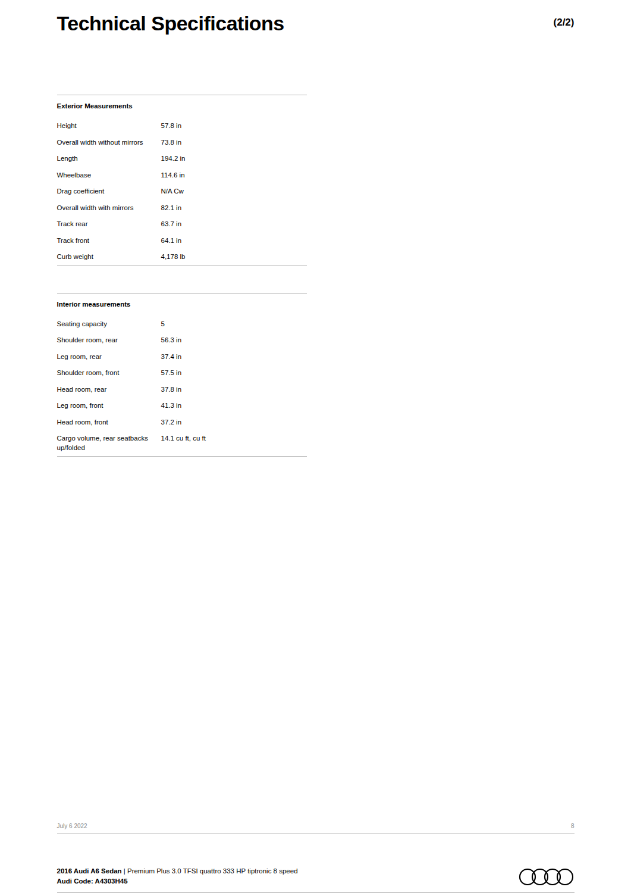Technical Specifications
(2/2)
Exterior Measurements
| Height | 57.8 in |
| Overall width without mirrors | 73.8 in |
| Length | 194.2 in |
| Wheelbase | 114.6 in |
| Drag coefficient | N/A Cw |
| Overall width with mirrors | 82.1 in |
| Track rear | 63.7 in |
| Track front | 64.1 in |
| Curb weight | 4,178 lb |
Interior measurements
| Seating capacity | 5 |
| Shoulder room, rear | 56.3 in |
| Leg room, rear | 37.4 in |
| Shoulder room, front | 57.5 in |
| Head room, rear | 37.8 in |
| Leg room, front | 41.3 in |
| Head room, front | 37.2 in |
| Cargo volume, rear seatbacks up/folded | 14.1 cu ft, cu ft |
July 6 2022 8
2016 Audi A6 Sedan | Premium Plus 3.0 TFSI quattro 333 HP tiptronic 8 speed
Audi Code: A4303H45